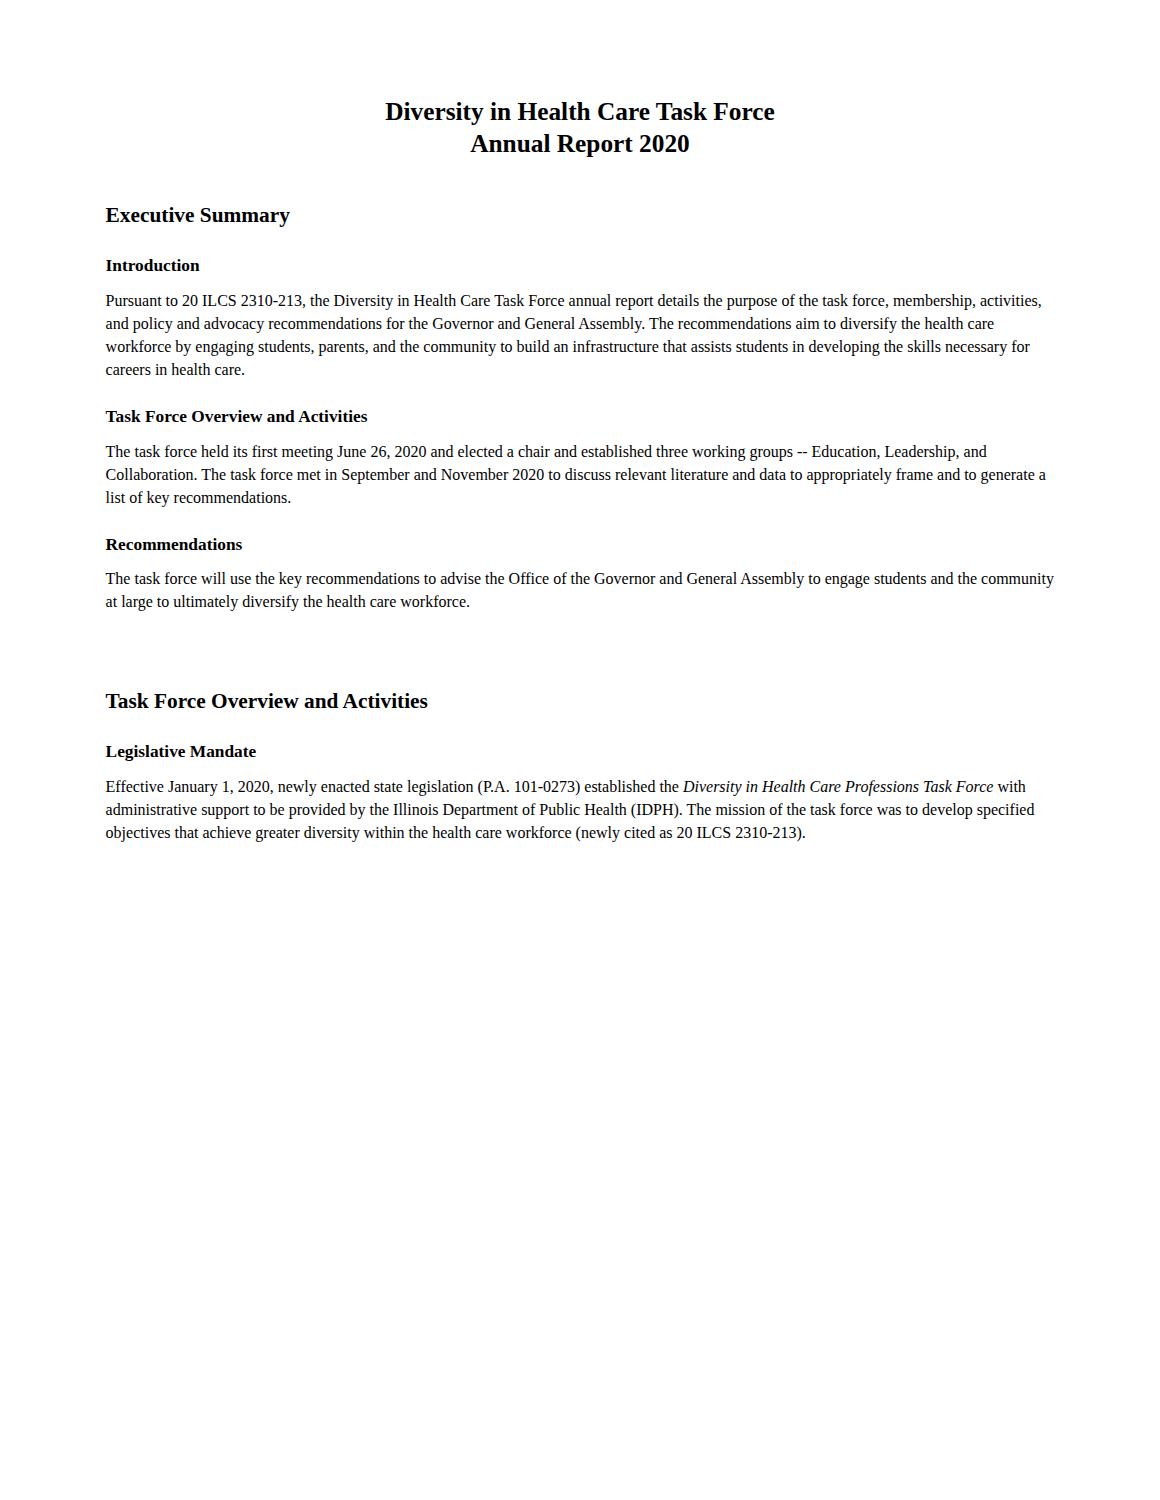Diversity in Health Care Task Force
Annual Report 2020
Executive Summary
Introduction
Pursuant to 20 ILCS 2310-213, the Diversity in Health Care Task Force annual report details the purpose of the task force, membership, activities, and policy and advocacy recommendations for the Governor and General Assembly. The recommendations aim to diversify the health care workforce by engaging students, parents, and the community to build an infrastructure that assists students in developing the skills necessary for careers in health care.
Task Force Overview and Activities
The task force held its first meeting June 26, 2020 and elected a chair and established three working groups -- Education, Leadership, and Collaboration. The task force met in September and November 2020 to discuss relevant literature and data to appropriately frame and to generate a list of key recommendations.
Recommendations
The task force will use the key recommendations to advise the Office of the Governor and General Assembly to engage students and the community at large to ultimately diversify the health care workforce.
Task Force Overview and Activities
Legislative Mandate
Effective January 1, 2020, newly enacted state legislation (P.A. 101-0273) established the Diversity in Health Care Professions Task Force with administrative support to be provided by the Illinois Department of Public Health (IDPH). The mission of the task force was to develop specified objectives that achieve greater diversity within the health care workforce (newly cited as 20 ILCS 2310-213).